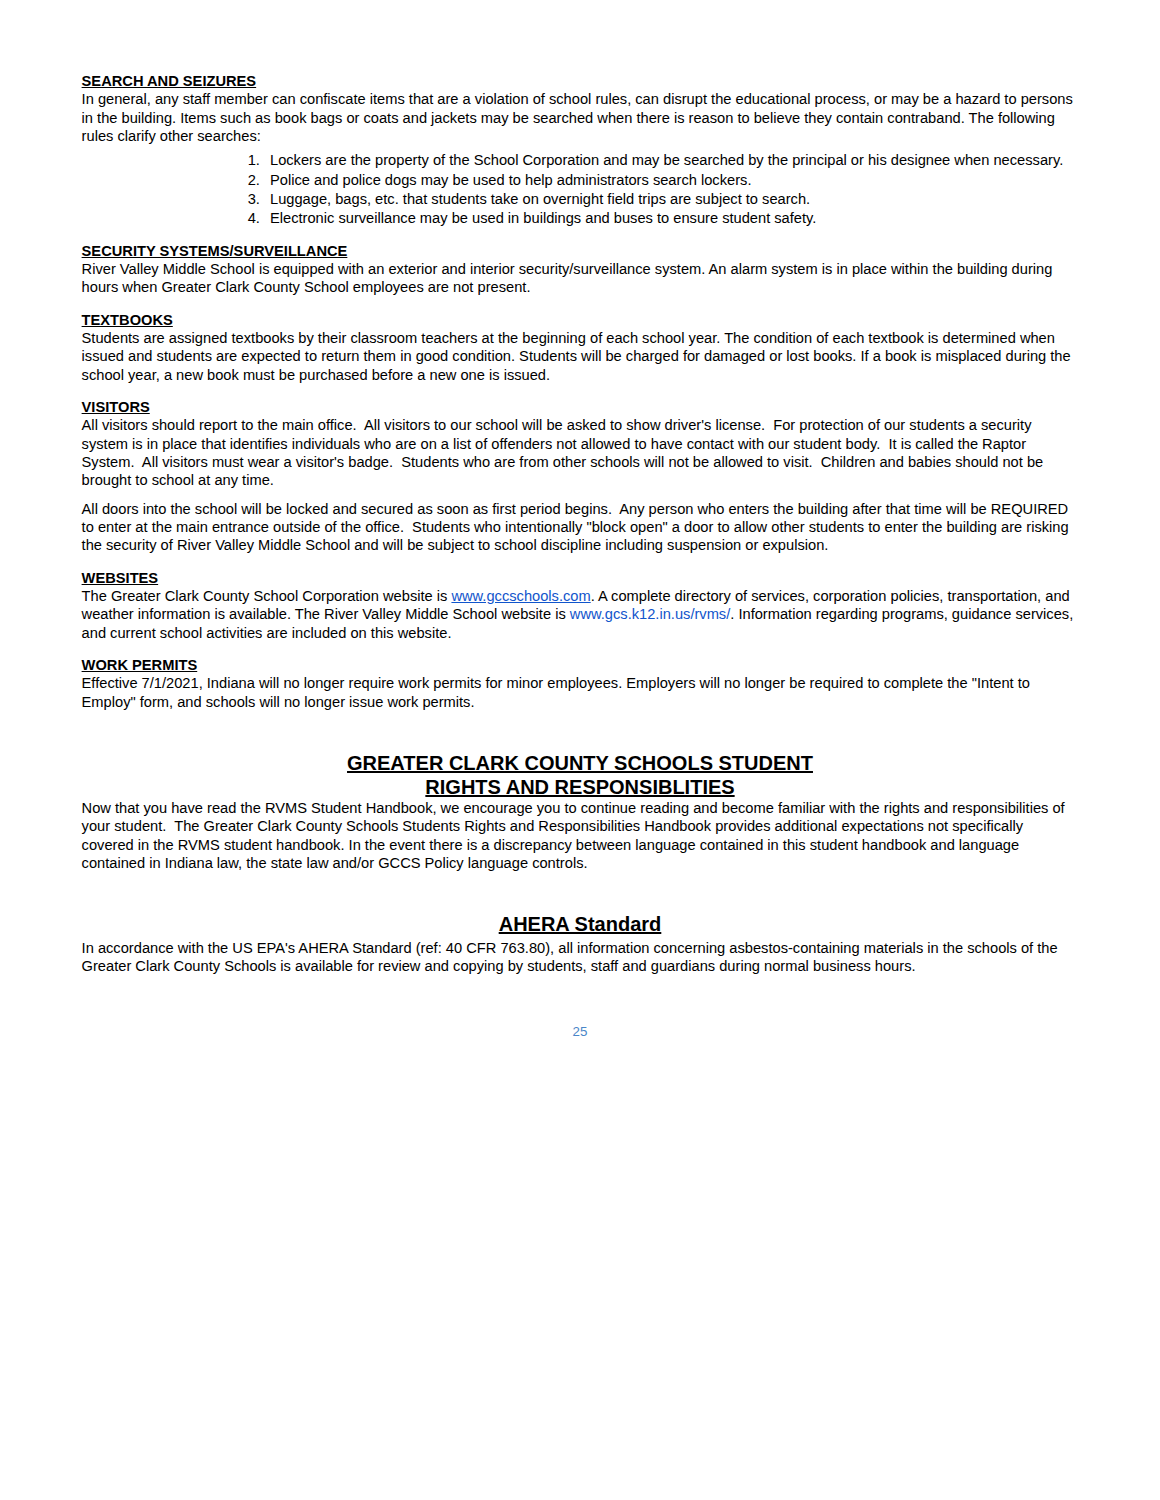Search and Seizures
In general, any staff member can confiscate items that are a violation of school rules, can disrupt the educational process, or may be a hazard to persons in the building. Items such as book bags or coats and jackets may be searched when there is reason to believe they contain contraband. The following rules clarify other searches:
Lockers are the property of the School Corporation and may be searched by the principal or his designee when necessary.
Police and police dogs may be used to help administrators search lockers.
Luggage, bags, etc. that students take on overnight field trips are subject to search.
Electronic surveillance may be used in buildings and buses to ensure student safety.
Security Systems/Surveillance
River Valley Middle School is equipped with an exterior and interior security/surveillance system. An alarm system is in place within the building during hours when Greater Clark County School employees are not present.
Textbooks
Students are assigned textbooks by their classroom teachers at the beginning of each school year. The condition of each textbook is determined when issued and students are expected to return them in good condition. Students will be charged for damaged or lost books. If a book is misplaced during the school year, a new book must be purchased before a new one is issued.
Visitors
All visitors should report to the main office. All visitors to our school will be asked to show driver's license. For protection of our students a security system is in place that identifies individuals who are on a list of offenders not allowed to have contact with our student body. It is called the Raptor System. All visitors must wear a visitor's badge. Students who are from other schools will not be allowed to visit. Children and babies should not be brought to school at any time.
All doors into the school will be locked and secured as soon as first period begins. Any person who enters the building after that time will be REQUIRED to enter at the main entrance outside of the office. Students who intentionally "block open" a door to allow other students to enter the building are risking the security of River Valley Middle School and will be subject to school discipline including suspension or expulsion.
Websites
The Greater Clark County School Corporation website is www.gccschools.com. A complete directory of services, corporation policies, transportation, and weather information is available. The River Valley Middle School website is www.gcs.k12.in.us/rvms/. Information regarding programs, guidance services, and current school activities are included on this website.
Work Permits
Effective 7/1/2021, Indiana will no longer require work permits for minor employees. Employers will no longer be required to complete the "Intent to Employ" form, and schools will no longer issue work permits.
GREATER CLARK COUNTY SCHOOLS STUDENT
RIGHTS AND RESPONSIBLITIES
Now that you have read the RVMS Student Handbook, we encourage you to continue reading and become familiar with the rights and responsibilities of your student. The Greater Clark County Schools Students Rights and Responsibilities Handbook provides additional expectations not specifically covered in the RVMS student handbook. In the event there is a discrepancy between language contained in this student handbook and language contained in Indiana law, the state law and/or GCCS Policy language controls.
AHERA Standard
In accordance with the US EPA's AHERA Standard (ref: 40 CFR 763.80), all information concerning asbestos-containing materials in the schools of the Greater Clark County Schools is available for review and copying by students, staff and guardians during normal business hours.
25